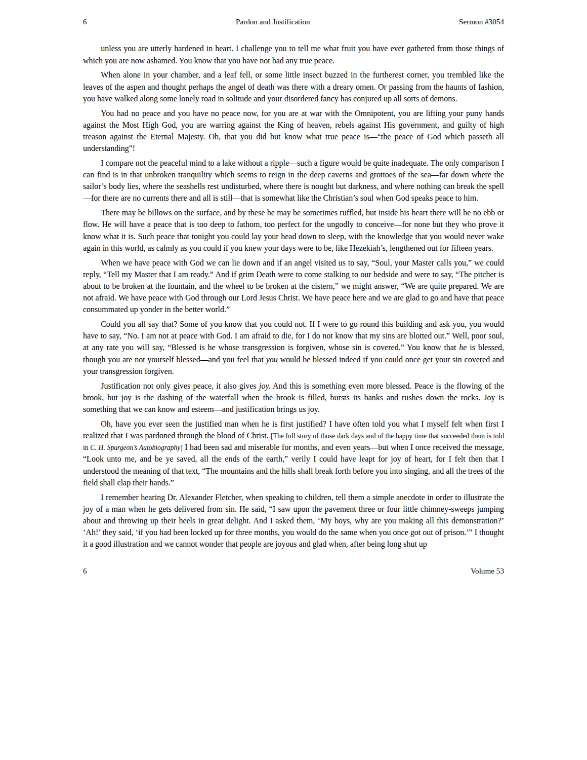6 Pardon and Justification Sermon #3054
unless you are utterly hardened in heart. I challenge you to tell me what fruit you have ever gathered from those things of which you are now ashamed. You know that you have not had any true peace.
When alone in your chamber, and a leaf fell, or some little insect buzzed in the furtherest corner, you trembled like the leaves of the aspen and thought perhaps the angel of death was there with a dreary omen. Or passing from the haunts of fashion, you have walked along some lonely road in solitude and your disordered fancy has conjured up all sorts of demons.
You had no peace and you have no peace now, for you are at war with the Omnipotent, you are lifting your puny hands against the Most High God, you are warring against the King of heaven, rebels against His government, and guilty of high treason against the Eternal Majesty. Oh, that you did but know what true peace is—“the peace of God which passeth all understanding”!
I compare not the peaceful mind to a lake without a ripple—such a figure would be quite inadequate. The only comparison I can find is in that unbroken tranquility which seems to reign in the deep caverns and grottoes of the sea—far down where the sailor’s body lies, where the seashells rest undisturbed, where there is nought but darkness, and where nothing can break the spell—for there are no currents there and all is still—that is somewhat like the Christian’s soul when God speaks peace to him.
There may be billows on the surface, and by these he may be sometimes ruffled, but inside his heart there will be no ebb or flow. He will have a peace that is too deep to fathom, too perfect for the ungodly to conceive—for none but they who prove it know what it is. Such peace that tonight you could lay your head down to sleep, with the knowledge that you would never wake again in this world, as calmly as you could if you knew your days were to be, like Hezekiah’s, lengthened out for fifteen years.
When we have peace with God we can lie down and if an angel visited us to say, “Soul, your Master calls you,” we could reply, “Tell my Master that I am ready.” And if grim Death were to come stalking to our bedside and were to say, “The pitcher is about to be broken at the fountain, and the wheel to be broken at the cistern,” we might answer, “We are quite prepared. We are not afraid. We have peace with God through our Lord Jesus Christ. We have peace here and we are glad to go and have that peace consummated up yonder in the better world.”
Could you all say that? Some of you know that you could not. If I were to go round this building and ask you, you would have to say, “No. I am not at peace with God. I am afraid to die, for I do not know that my sins are blotted out.” Well, poor soul, at any rate you will say, “Blessed is he whose transgression is forgiven, whose sin is covered.” You know that he is blessed, though you are not yourself blessed—and you feel that you would be blessed indeed if you could once get your sin covered and your transgression forgiven.
Justification not only gives peace, it also gives joy. And this is something even more blessed. Peace is the flowing of the brook, but joy is the dashing of the waterfall when the brook is filled, bursts its banks and rushes down the rocks. Joy is something that we can know and esteem—and justification brings us joy.
Oh, have you ever seen the justified man when he is first justified? I have often told you what I myself felt when first I realized that I was pardoned through the blood of Christ. [The full story of those dark days and of the happy time that succeeded them is told in C. H. Spurgeon’s Autobiography] I had been sad and miserable for months, and even years—but when I once received the message, “Look unto me, and be ye saved, all the ends of the earth,” verily I could have leapt for joy of heart, for I felt then that I understood the meaning of that text, “The mountains and the hills shall break forth before you into singing, and all the trees of the field shall clap their hands.”
I remember hearing Dr. Alexander Fletcher, when speaking to children, tell them a simple anecdote in order to illustrate the joy of a man when he gets delivered from sin. He said, “I saw upon the pavement three or four little chimney-sweeps jumping about and throwing up their heels in great delight. And I asked them, ‘My boys, why are you making all this demonstration?’ ‘Ah!’ they said, ‘if you had been locked up for three months, you would do the same when you once got out of prison.’” I thought it a good illustration and we cannot wonder that people are joyous and glad when, after being long shut up
6 Volume 53